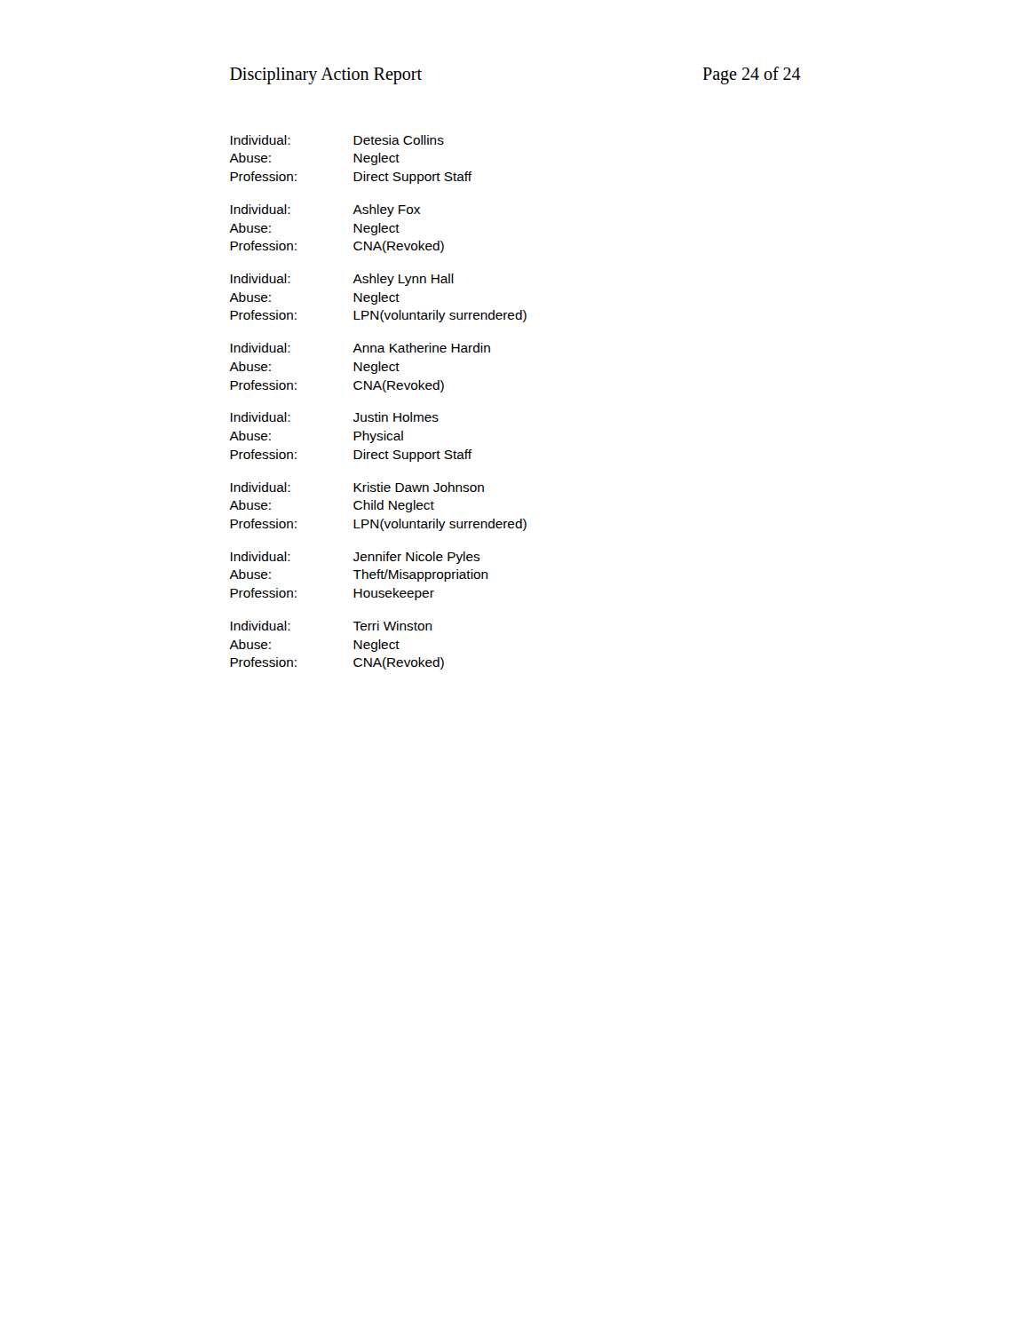Disciplinary Action Report Page 24 of 24
| Individual: | Detesia Collins |
| Abuse: | Neglect |
| Profession: | Direct Support Staff |
| Individual: | Ashley Fox |
| Abuse: | Neglect |
| Profession: | CNA(Revoked) |
| Individual: | Ashley Lynn Hall |
| Abuse: | Neglect |
| Profession: | LPN(voluntarily surrendered) |
| Individual: | Anna Katherine Hardin |
| Abuse: | Neglect |
| Profession: | CNA(Revoked) |
| Individual: | Justin Holmes |
| Abuse: | Physical |
| Profession: | Direct Support Staff |
| Individual: | Kristie Dawn Johnson |
| Abuse: | Child Neglect |
| Profession: | LPN(voluntarily surrendered) |
| Individual: | Jennifer Nicole Pyles |
| Abuse: | Theft/Misappropriation |
| Profession: | Housekeeper |
| Individual: | Terri Winston |
| Abuse: | Neglect |
| Profession: | CNA(Revoked) |